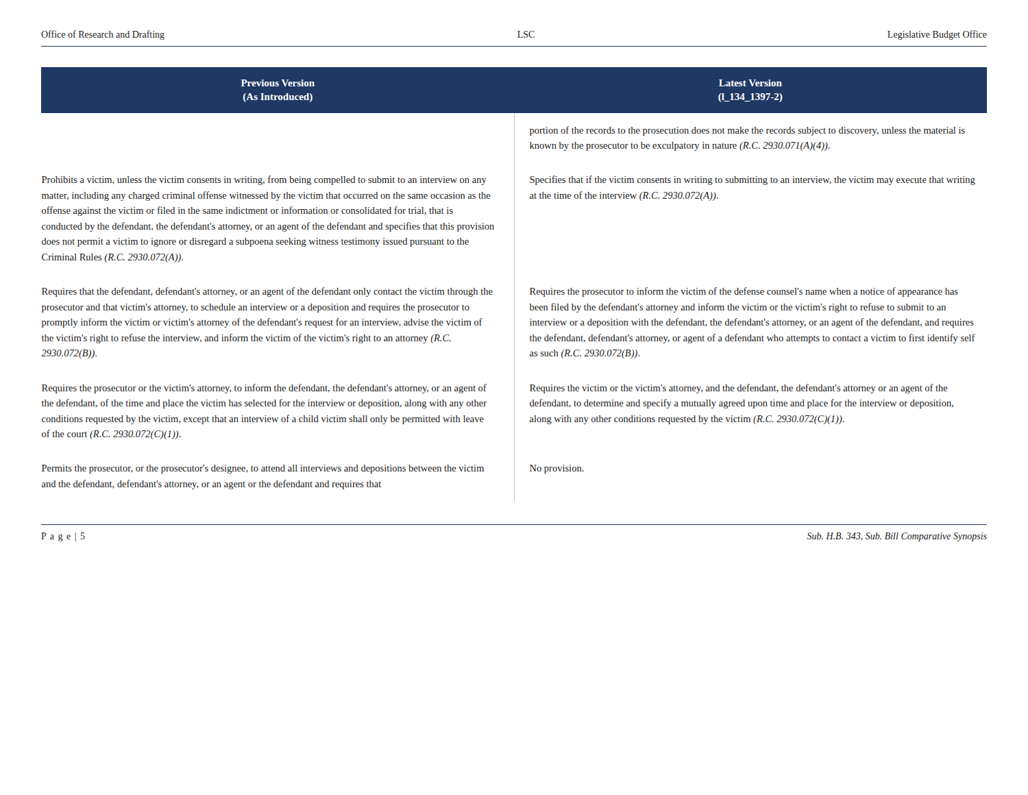Office of Research and Drafting
LSC
Legislative Budget Office
| Previous Version (As Introduced) | Latest Version (l_134_1397-2) |
| --- | --- |
| | portion of the records to the prosecution does not make the records subject to discovery, unless the material is known by the prosecutor to be exculpatory in nature (R.C. 2930.071(A)(4)) . |
| Prohibits a victim, unless the victim consents in writing, from being compelled to submit to an interview on any matter, including any charged criminal offense witnessed by the victim that occurred on the same occasion as the offense against the victim or filed in the same indictment or information or consolidated for trial, that is conducted by the defendant, the defendant's attorney, or an agent of the defendant and specifies that this provision does not permit a victim to ignore or disregard a subpoena seeking witness testimony issued pursuant to the Criminal Rules (R.C. 2930.072(A)) . | Specifies that if the victim consents in writing to submitting to an interview, the victim may execute that writing at the time of the interview (R.C. 2930.072(A)) . |
| Requires that the defendant, defendant's attorney, or an agent of the defendant only contact the victim through the prosecutor and that victim's attorney, to schedule an interview or a deposition and requires the prosecutor to promptly inform the victim or victim's attorney of the defendant's request for an interview, advise the victim of the victim's right to refuse the interview, and inform the victim of the victim's right to an attorney (R.C. 2930.072(B)) . | Requires the prosecutor to inform the victim of the defense counsel's name when a notice of appearance has been filed by the defendant's attorney and inform the victim or the victim's right to refuse to submit to an interview or a deposition with the defendant, the defendant's attorney, or an agent of the defendant, and requires the defendant, defendant's attorney, or agent of a defendant who attempts to contact a victim to first identify self as such (R.C. 2930.072(B)) . |
| Requires the prosecutor or the victim's attorney, to inform the defendant, the defendant's attorney, or an agent of the defendant, of the time and place the victim has selected for the interview or deposition, along with any other conditions requested by the victim, except that an interview of a child victim shall only be permitted with leave of the court (R.C. 2930.072(C)(1)) . | Requires the victim or the victim's attorney, and the defendant, the defendant's attorney or an agent of the defendant, to determine and specify a mutually agreed upon time and place for the interview or deposition, along with any other conditions requested by the victim (R.C. 2930.072(C)(1)) . |
| Permits the prosecutor, or the prosecutor's designee, to attend all interviews and depositions between the victim and the defendant, defendant's attorney, or an agent or the defendant and requires that | No provision. |
P a g e | 5
Sub. H.B. 343, Sub. Bill Comparative Synopsis